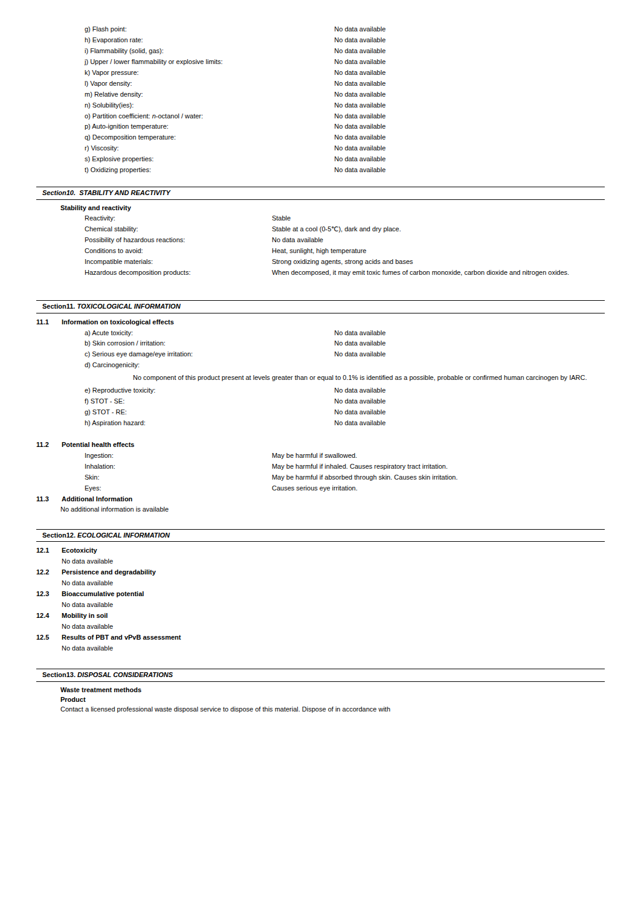| g) Flash point: | No data available |
| h) Evaporation rate: | No data available |
| i) Flammability (solid, gas): | No data available |
| j) Upper / lower flammability or explosive limits: | No data available |
| k) Vapor pressure: | No data available |
| l) Vapor density: | No data available |
| m) Relative density: | No data available |
| n) Solubility(ies): | No data available |
| o) Partition coefficient: n -octanol / water: | No data available |
| p) Auto-ignition temperature: | No data available |
| q) Decomposition temperature: | No data available |
| r) Viscosity: | No data available |
| s) Explosive properties: | No data available |
| t) Oxidizing properties: | No data available |
Section10. STABILITY AND REACTIVITY
Stability and reactivity
| Reactivity: | Stable |
| Chemical stability: | Stable at a cool (0-5℃), dark and dry place. |
| Possibility of hazardous reactions: | No data available |
| Conditions to avoid: | Heat, sunlight, high temperature |
| Incompatible materials: | Strong oxidizing agents, strong acids and bases |
| Hazardous decomposition products: | When decomposed, it may emit toxic fumes of carbon monoxide, carbon dioxide and nitrogen oxides. |
Section11. TOXICOLOGICAL INFORMATION
| 11.1 | Information on toxicological effects |
| a) Acute toxicity: | No data available |
| b) Skin corrosion / irritation: | No data available |
| c) Serious eye damage/eye irritation: | No data available |
| d) Carcinogenicity: | |
No component of this product present at levels greater than or equal to 0.1% is identified as a possible, probable or confirmed human carcinogen by IARC.
| e) Reproductive toxicity: | No data available |
| f) STOT - SE: | No data available |
| g) STOT - RE: | No data available |
| h) Aspiration hazard: | No data available |
| 11.2 | Potential health effects |
| Ingestion: | May be harmful if swallowed. |
| Inhalation: | May be harmful if inhaled. Causes respiratory tract irritation. |
| Skin: | May be harmful if absorbed through skin. Causes skin irritation. |
| Eyes: | Causes serious eye irritation. |
| 11.3 | Additional Information |
No additional information is available
Section12. ECOLOGICAL INFORMATION
| 12.1 | Ecotoxicity |
| | No data available |
| 12.2 | Persistence and degradability |
| | No data available |
| 12.3 | Bioaccumulative potential |
| | No data available |
| 12.4 | Mobility in soil |
| | No data available |
| 12.5 | Results of PBT and vPvB assessment |
| | No data available |
Section13. DISPOSAL CONSIDERATIONS
Waste treatment methods
Product
Contact a licensed professional waste disposal service to dispose of this material. Dispose of in accordance with